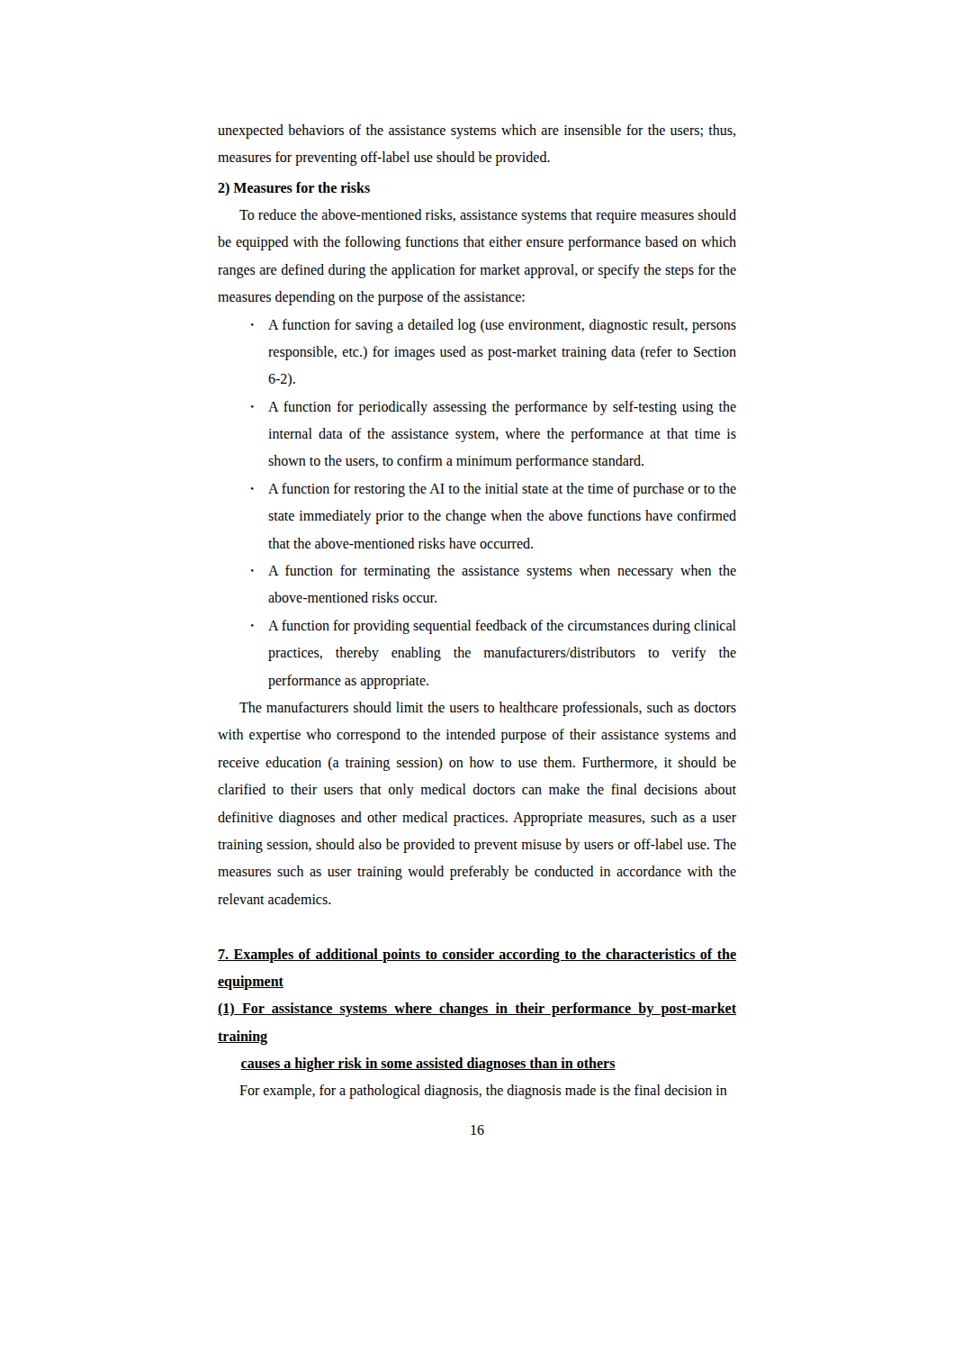unexpected behaviors of the assistance systems which are insensible for the users; thus, measures for preventing off-label use should be provided.
2) Measures for the risks
To reduce the above-mentioned risks, assistance systems that require measures should be equipped with the following functions that either ensure performance based on which ranges are defined during the application for market approval, or specify the steps for the measures depending on the purpose of the assistance:
A function for saving a detailed log (use environment, diagnostic result, persons responsible, etc.) for images used as post-market training data (refer to Section 6-2).
A function for periodically assessing the performance by self-testing using the internal data of the assistance system, where the performance at that time is shown to the users, to confirm a minimum performance standard.
A function for restoring the AI to the initial state at the time of purchase or to the state immediately prior to the change when the above functions have confirmed that the above-mentioned risks have occurred.
A function for terminating the assistance systems when necessary when the above-mentioned risks occur.
A function for providing sequential feedback of the circumstances during clinical practices, thereby enabling the manufacturers/distributors to verify the performance as appropriate.
The manufacturers should limit the users to healthcare professionals, such as doctors with expertise who correspond to the intended purpose of their assistance systems and receive education (a training session) on how to use them. Furthermore, it should be clarified to their users that only medical doctors can make the final decisions about definitive diagnoses and other medical practices. Appropriate measures, such as a user training session, should also be provided to prevent misuse by users or off-label use. The measures such as user training would preferably be conducted in accordance with the relevant academics.
7. Examples of additional points to consider according to the characteristics of the equipment
(1) For assistance systems where changes in their performance by post-market trainingcauses a higher risk in some assisted diagnoses than in others
For example, for a pathological diagnosis, the diagnosis made is the final decision in
16